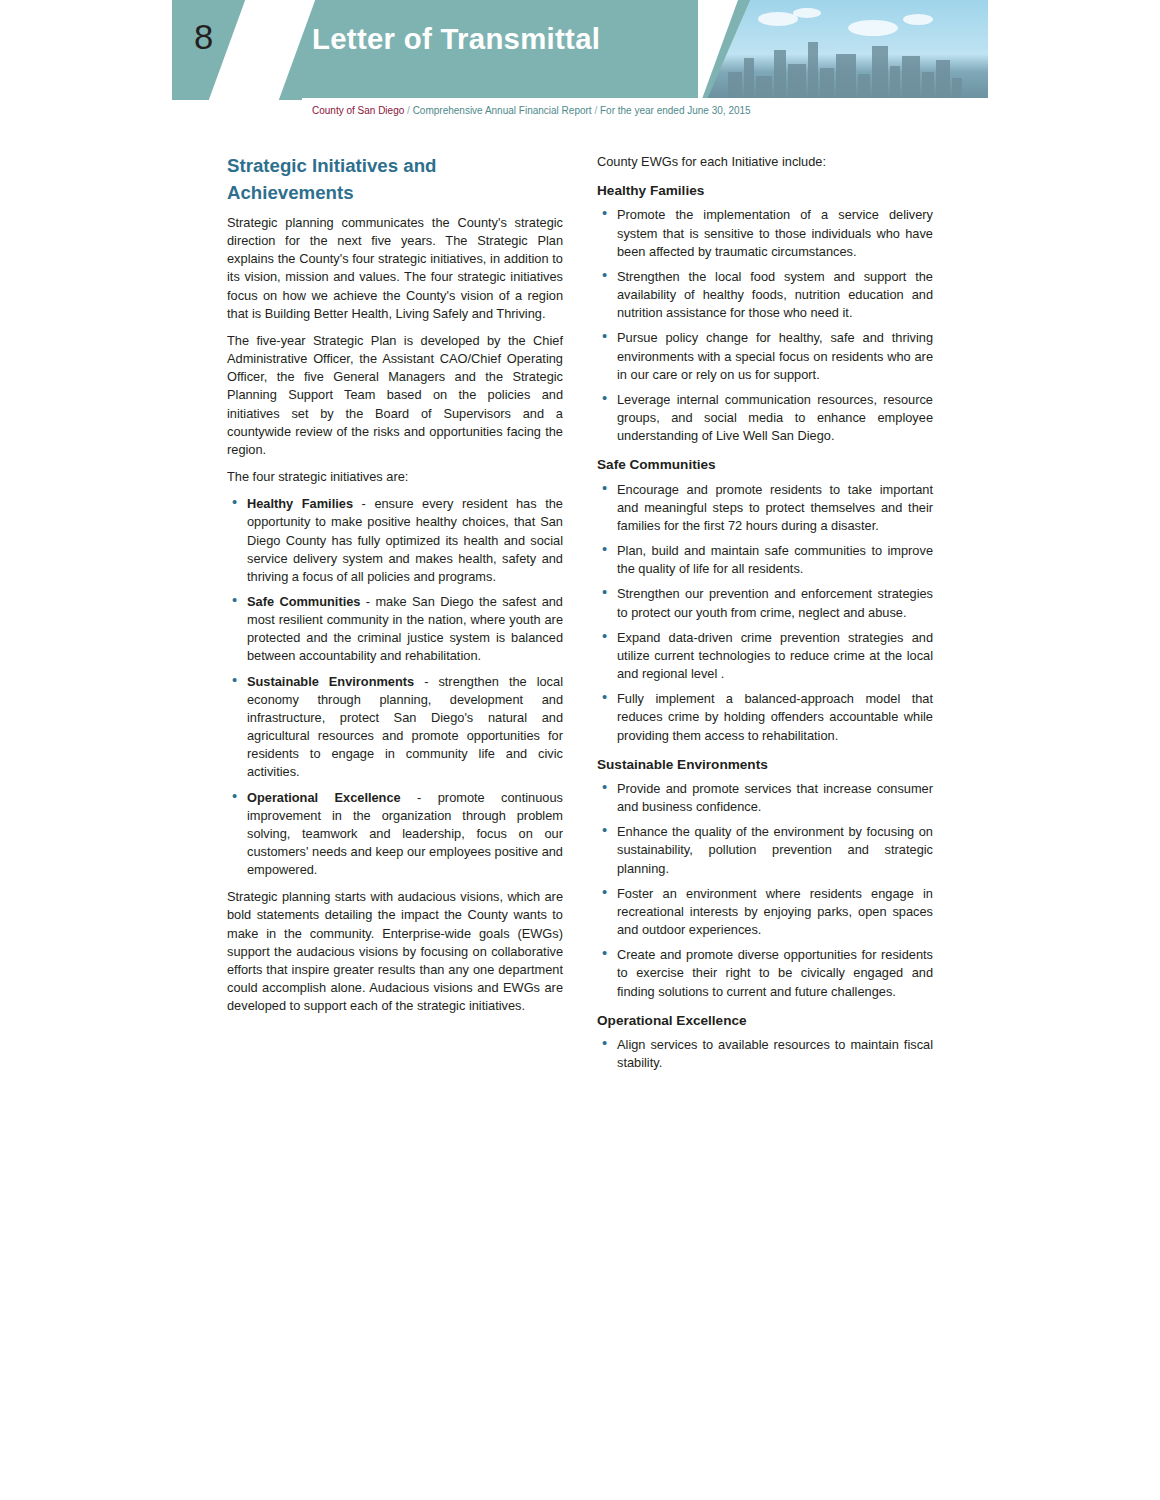8
Letter of Transmittal
County of San Diego / Comprehensive Annual Financial Report / For the year ended June 30, 2015
Strategic Initiatives and Achievements
Strategic planning communicates the County's strategic direction for the next five years. The Strategic Plan explains the County's four strategic initiatives, in addition to its vision, mission and values. The four strategic initiatives focus on how we achieve the County's vision of a region that is Building Better Health, Living Safely and Thriving.
The five-year Strategic Plan is developed by the Chief Administrative Officer, the Assistant CAO/Chief Operating Officer, the five General Managers and the Strategic Planning Support Team based on the policies and initiatives set by the Board of Supervisors and a countywide review of the risks and opportunities facing the region.
The four strategic initiatives are:
Healthy Families - ensure every resident has the opportunity to make positive healthy choices, that San Diego County has fully optimized its health and social service delivery system and makes health, safety and thriving a focus of all policies and programs.
Safe Communities - make San Diego the safest and most resilient community in the nation, where youth are protected and the criminal justice system is balanced between accountability and rehabilitation.
Sustainable Environments - strengthen the local economy through planning, development and infrastructure, protect San Diego's natural and agricultural resources and promote opportunities for residents to engage in community life and civic activities.
Operational Excellence - promote continuous improvement in the organization through problem solving, teamwork and leadership, focus on our customers' needs and keep our employees positive and empowered.
Strategic planning starts with audacious visions, which are bold statements detailing the impact the County wants to make in the community. Enterprise-wide goals (EWGs) support the audacious visions by focusing on collaborative efforts that inspire greater results than any one department could accomplish alone. Audacious visions and EWGs are developed to support each of the strategic initiatives.
County EWGs for each Initiative include:
Healthy Families
Promote the implementation of a service delivery system that is sensitive to those individuals who have been affected by traumatic circumstances.
Strengthen the local food system and support the availability of healthy foods, nutrition education and nutrition assistance for those who need it.
Pursue policy change for healthy, safe and thriving environments with a special focus on residents who are in our care or rely on us for support.
Leverage internal communication resources, resource groups, and social media to enhance employee understanding of Live Well San Diego.
Safe Communities
Encourage and promote residents to take important and meaningful steps to protect themselves and their families for the first 72 hours during a disaster.
Plan, build and maintain safe communities to improve the quality of life for all residents.
Strengthen our prevention and enforcement strategies to protect our youth from crime, neglect and abuse.
Expand data-driven crime prevention strategies and utilize current technologies to reduce crime at the local and regional level .
Fully implement a balanced-approach model that reduces crime by holding offenders accountable while providing them access to rehabilitation.
Sustainable Environments
Provide and promote services that increase consumer and business confidence.
Enhance the quality of the environment by focusing on sustainability, pollution prevention and strategic planning.
Foster an environment where residents engage in recreational interests by enjoying parks, open spaces and outdoor experiences.
Create and promote diverse opportunities for residents to exercise their right to be civically engaged and finding solutions to current and future challenges.
Operational Excellence
Align services to available resources to maintain fiscal stability.